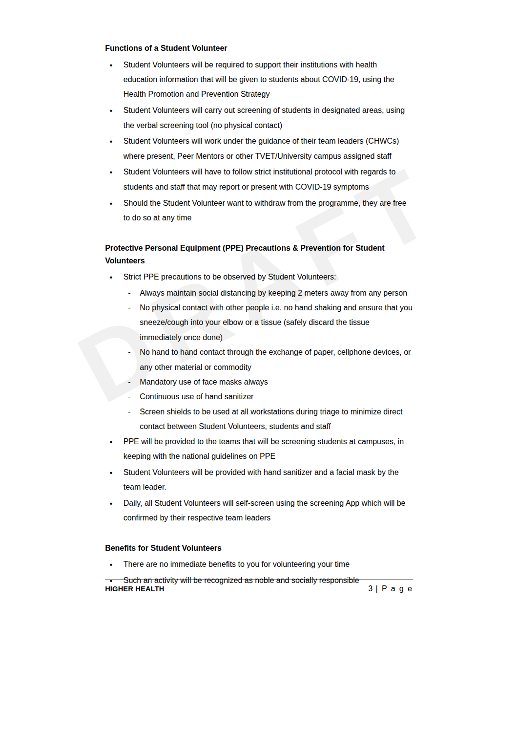DRAFT
Functions of a Student Volunteer
Student Volunteers will be required to support their institutions with health education information that will be given to students about COVID-19, using the Health Promotion and Prevention Strategy
Student Volunteers will carry out screening of students in designated areas, using the verbal screening tool (no physical contact)
Student Volunteers will work under the guidance of their team leaders (CHWCs) where present, Peer Mentors or other TVET/University campus assigned staff
Student Volunteers will have to follow strict institutional protocol with regards to students and staff that may report or present with COVID-19 symptoms
Should the Student Volunteer want to withdraw from the programme, they are free to do so at any time
Protective Personal Equipment (PPE) Precautions & Prevention for Student Volunteers
Strict PPE precautions to be observed by Student Volunteers:
Always maintain social distancing by keeping 2 meters away from any person
No physical contact with other people i.e. no hand shaking and ensure that you sneeze/cough into your elbow or a tissue (safely discard the tissue immediately once done)
No hand to hand contact through the exchange of paper, cellphone devices, or any other material or commodity
Mandatory use of face masks always
Continuous use of hand sanitizer
Screen shields to be used at all workstations during triage to minimize direct contact between Student Volunteers, students and staff
PPE will be provided to the teams that will be screening students at campuses, in keeping with the national guidelines on PPE
Student Volunteers will be provided with hand sanitizer and a facial mask by the team leader.
Daily, all Student Volunteers will self-screen using the screening App which will be confirmed by their respective team leaders
Benefits for Student Volunteers
There are no immediate benefits to you for volunteering your time
Such an activity will be recognized as noble and socially responsible
HIGHER HEALTH 3 | P a g e